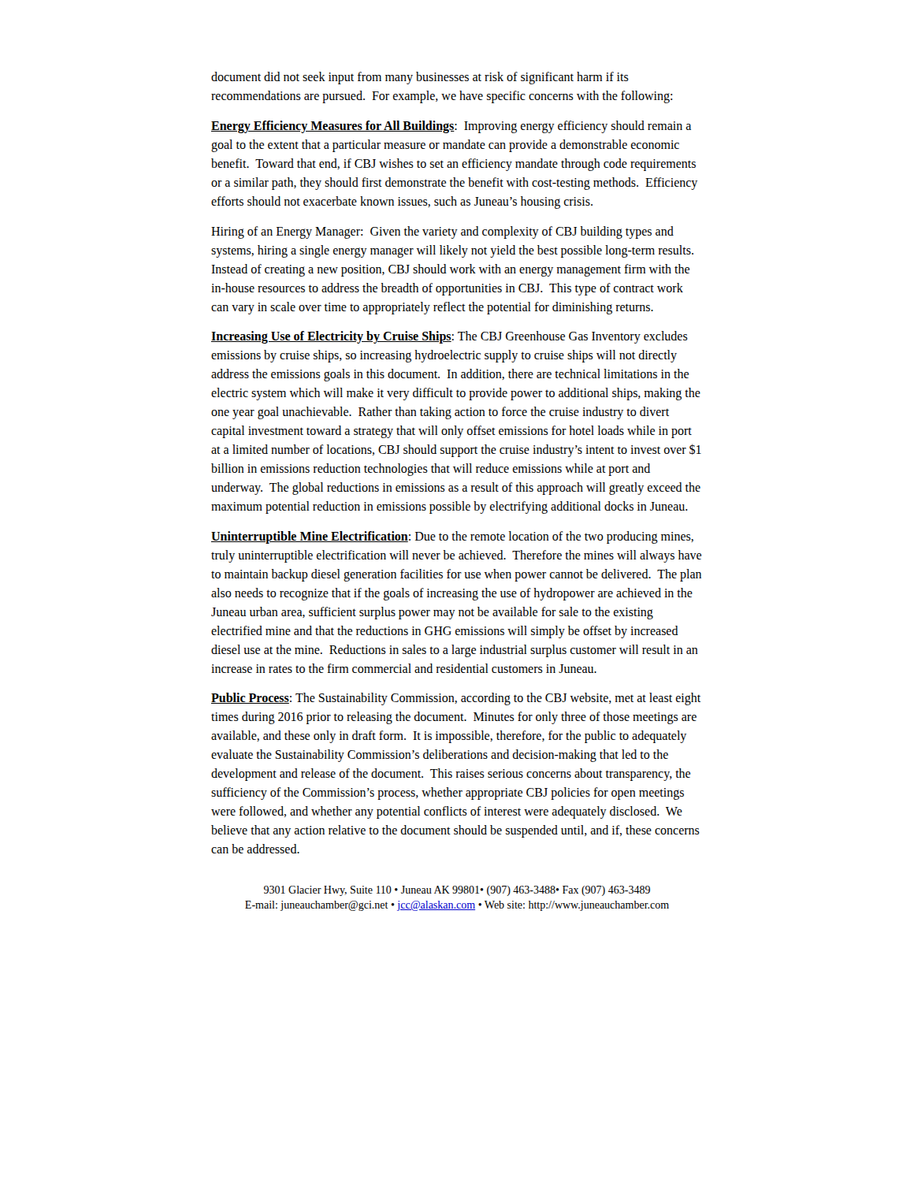document did not seek input from many businesses at risk of significant harm if its recommendations are pursued. For example, we have specific concerns with the following:
Energy Efficiency Measures for All Buildings: Improving energy efficiency should remain a goal to the extent that a particular measure or mandate can provide a demonstrable economic benefit. Toward that end, if CBJ wishes to set an efficiency mandate through code requirements or a similar path, they should first demonstrate the benefit with cost-testing methods. Efficiency efforts should not exacerbate known issues, such as Juneau’s housing crisis.
Hiring of an Energy Manager: Given the variety and complexity of CBJ building types and systems, hiring a single energy manager will likely not yield the best possible long-term results. Instead of creating a new position, CBJ should work with an energy management firm with the in-house resources to address the breadth of opportunities in CBJ. This type of contract work can vary in scale over time to appropriately reflect the potential for diminishing returns.
Increasing Use of Electricity by Cruise Ships: The CBJ Greenhouse Gas Inventory excludes emissions by cruise ships, so increasing hydroelectric supply to cruise ships will not directly address the emissions goals in this document. In addition, there are technical limitations in the electric system which will make it very difficult to provide power to additional ships, making the one year goal unachievable. Rather than taking action to force the cruise industry to divert capital investment toward a strategy that will only offset emissions for hotel loads while in port at a limited number of locations, CBJ should support the cruise industry’s intent to invest over $1 billion in emissions reduction technologies that will reduce emissions while at port and underway. The global reductions in emissions as a result of this approach will greatly exceed the maximum potential reduction in emissions possible by electrifying additional docks in Juneau.
Uninterruptible Mine Electrification: Due to the remote location of the two producing mines, truly uninterruptible electrification will never be achieved. Therefore the mines will always have to maintain backup diesel generation facilities for use when power cannot be delivered. The plan also needs to recognize that if the goals of increasing the use of hydropower are achieved in the Juneau urban area, sufficient surplus power may not be available for sale to the existing electrified mine and that the reductions in GHG emissions will simply be offset by increased diesel use at the mine. Reductions in sales to a large industrial surplus customer will result in an increase in rates to the firm commercial and residential customers in Juneau.
Public Process: The Sustainability Commission, according to the CBJ website, met at least eight times during 2016 prior to releasing the document. Minutes for only three of those meetings are available, and these only in draft form. It is impossible, therefore, for the public to adequately evaluate the Sustainability Commission’s deliberations and decision-making that led to the development and release of the document. This raises serious concerns about transparency, the sufficiency of the Commission’s process, whether appropriate CBJ policies for open meetings were followed, and whether any potential conflicts of interest were adequately disclosed. We believe that any action relative to the document should be suspended until, and if, these concerns can be addressed.
9301 Glacier Hwy, Suite 110 • Juneau AK 99801• (907) 463-3488• Fax (907) 463-3489
E-mail: juneauchamber@gci.net • jcc@alaskan.com • Web site: http://www.juneauchamber.com